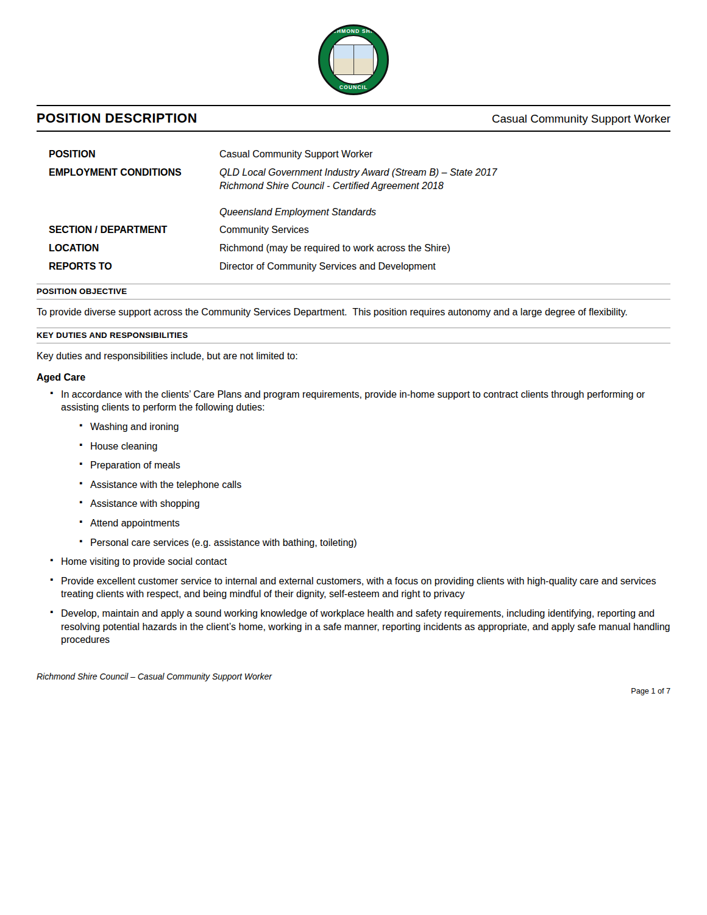RICHMOND SHIRE
COUNCIL
POSITION DESCRIPTION Casual Community Support Worker
| POSITION | Casual Community Support Worker |
| EMPLOYMENT CONDITIONS | QLD Local Government Industry Award (Stream B) – State 2017 Richmond Shire Council - Certified Agreement 2018 Queensland Employment Standards |
| SECTION / DEPARTMENT | Community Services |
| LOCATION | Richmond (may be required to work across the Shire) |
| REPORTS TO | Director of Community Services and Development |
POSITION OBJECTIVE
To provide diverse support across the Community Services Department. This position requires autonomy and a large degree of flexibility.
KEY DUTIES AND RESPONSIBILITIES
Key duties and responsibilities include, but are not limited to:
Aged Care
In accordance with the clients’ Care Plans and program requirements, provide in-home support to contract clients through performing or assisting clients to perform the following duties:
Washing and ironing
House cleaning
Preparation of meals
Assistance with the telephone calls
Assistance with shopping
Attend appointments
Personal care services (e.g. assistance with bathing, toileting)
Home visiting to provide social contact
Provide excellent customer service to internal and external customers, with a focus on providing clients with high-quality care and services treating clients with respect, and being mindful of their dignity, self-esteem and right to privacy
Develop, maintain and apply a sound working knowledge of workplace health and safety requirements, including identifying, reporting and resolving potential hazards in the client’s home, working in a safe manner, reporting incidents as appropriate, and apply safe manual handling procedures
Richmond Shire Council – Casual Community Support Worker
Page 1 of 7